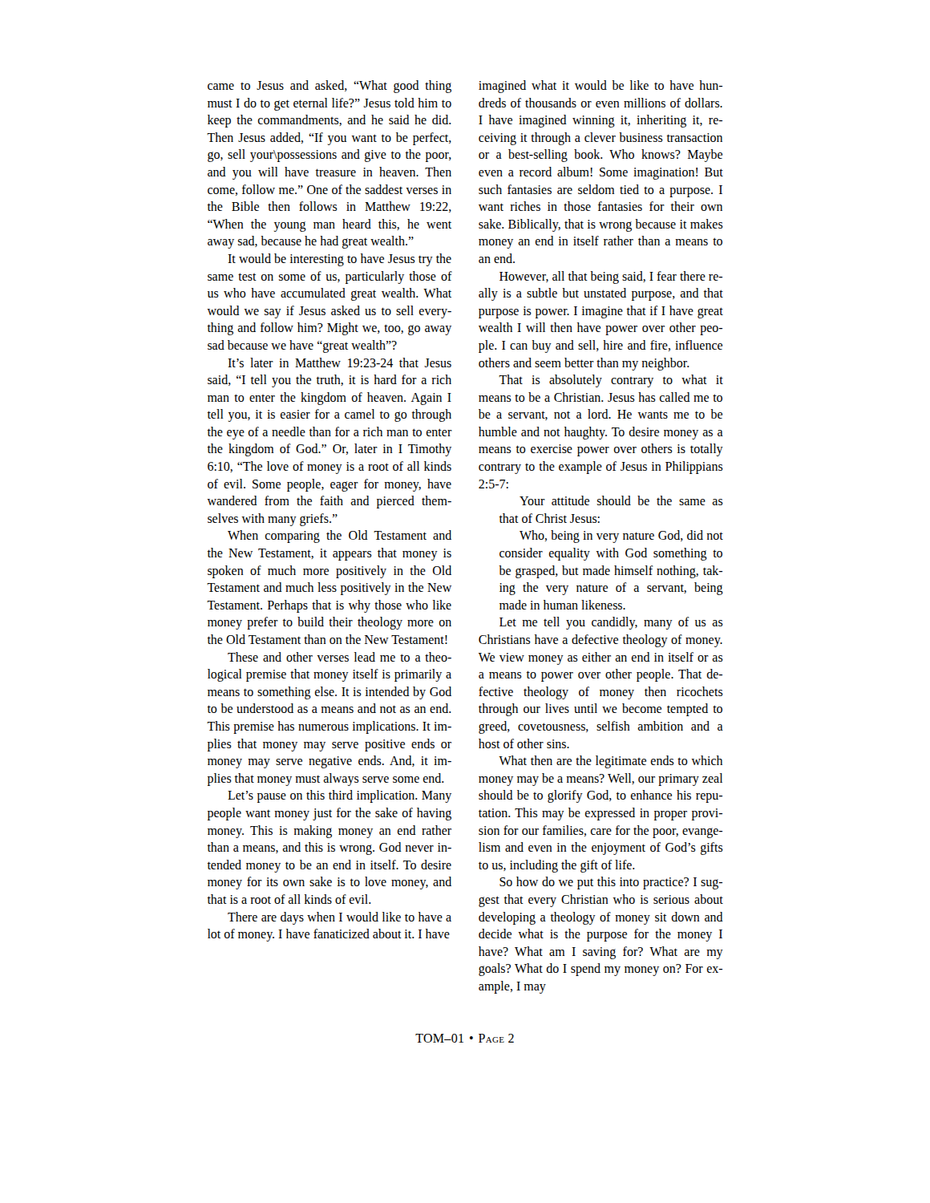came to Jesus and asked, “What good thing must I do to get eternal life?” Jesus told him to keep the commandments, and he said he did. Then Jesus added, “If you want to be perfect, go, sell your\possessions and give to the poor, and you will have treasure in heaven. Then come, follow me.” One of the saddest verses in the Bible then follows in Matthew 19:22, “When the young man heard this, he went away sad, because he had great wealth.”
It would be interesting to have Jesus try the same test on some of us, particularly those of us who have accumulated great wealth. What would we say if Jesus asked us to sell everything and follow him? Might we, too, go away sad because we have “great wealth”?
It’s later in Matthew 19:23-24 that Jesus said, “I tell you the truth, it is hard for a rich man to enter the kingdom of heaven. Again I tell you, it is easier for a camel to go through the eye of a needle than for a rich man to enter the kingdom of God.” Or, later in I Timothy 6:10, “The love of money is a root of all kinds of evil. Some people, eager for money, have wandered from the faith and pierced themselves with many griefs.”
When comparing the Old Testament and the New Testament, it appears that money is spoken of much more positively in the Old Testament and much less positively in the New Testament. Perhaps that is why those who like money prefer to build their theology more on the Old Testament than on the New Testament!
These and other verses lead me to a theological premise that money itself is primarily a means to something else. It is intended by God to be understood as a means and not as an end. This premise has numerous implications. It implies that money may serve positive ends or money may serve negative ends. And, it implies that money must always serve some end.
Let’s pause on this third implication. Many people want money just for the sake of having money. This is making money an end rather than a means, and this is wrong. God never intended money to be an end in itself. To desire money for its own sake is to love money, and that is a root of all kinds of evil.
There are days when I would like to have a lot of money. I have fanaticized about it. I have
imagined what it would be like to have hundreds of thousands or even millions of dollars. I have imagined winning it, inheriting it, receiving it through a clever business transaction or a best-selling book. Who knows? Maybe even a record album! Some imagination! But such fantasies are seldom tied to a purpose. I want riches in those fantasies for their own sake. Biblically, that is wrong because it makes money an end in itself rather than a means to an end.
However, all that being said, I fear there really is a subtle but unstated purpose, and that purpose is power. I imagine that if I have great wealth I will then have power over other people. I can buy and sell, hire and fire, influence others and seem better than my neighbor.
That is absolutely contrary to what it means to be a Christian. Jesus has called me to be a servant, not a lord. He wants me to be humble and not haughty. To desire money as a means to exercise power over others is totally contrary to the example of Jesus in Philippians 2:5-7:
Your attitude should be the same as that of Christ Jesus:
Who, being in very nature God, did not consider equality with God something to be grasped, but made himself nothing, taking the very nature of a servant, being made in human likeness.
Let me tell you candidly, many of us as Christians have a defective theology of money. We view money as either an end in itself or as a means to power over other people. That defective theology of money then ricochets through our lives until we become tempted to greed, covetousness, selfish ambition and a host of other sins.
What then are the legitimate ends to which money may be a means? Well, our primary zeal should be to glorify God, to enhance his reputation. This may be expressed in proper provision for our families, care for the poor, evangelism and even in the enjoyment of God’s gifts to us, including the gift of life.
So how do we put this into practice? I suggest that every Christian who is serious about developing a theology of money sit down and decide what is the purpose for the money I have? What am I saving for? What are my goals? What do I spend my money on? For example, I may
TOM–01•Page 2